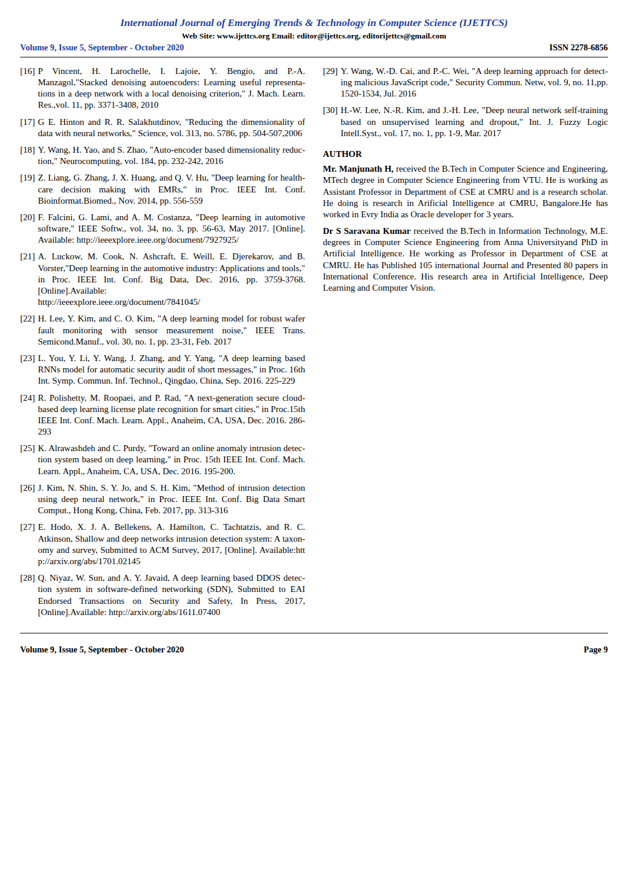International Journal of Emerging Trends & Technology in Computer Science (IJETTCS)
Web Site: www.ijettcs.org Email: editor@ijettcs.org, editorijettcs@gmail.com
Volume 9, Issue 5, September - October 2020 ISSN 2278-6856
[16] P Vincent, H. Larochelle, I. Lajoie, Y. Bengio, and P.-A. Manzagol,"Stacked denoising autoencoders: Learning useful representations in a deep network with a local denoising criterion," J. Mach. Learn. Res.,vol. 11, pp. 3371-3408, 2010
[17] G E. Hinton and R. R. Salakhutdinov, "Reducing the dimensionality of data with neural networks," Science, vol. 313, no. 5786, pp. 504-507,2006
[18] Y. Wang, H. Yao, and S. Zhao, "Auto-encoder based dimensionality reduction," Neurocomputing, vol. 184, pp. 232-242, 2016
[19] Z. Liang, G. Zhang, J. X. Huang, and Q. V. Hu, "Deep learning for healthcare decision making with EMRs," in Proc. IEEE Int. Conf. Bioinformat.Biomed., Nov. 2014, pp. 556-559
[20] F. Falcini, G. Lami, and A. M. Costanza, "Deep learning in automotive software," IEEE Softw., vol. 34, no. 3, pp. 56-63, May 2017. [Online]. Available: http://ieeexplore.ieee.org/document/7927925/
[21] A. Luckow, M. Cook, N. Ashcraft, E. Weill, E. Djerekarov, and B. Vorster,"Deep learning in the automotive industry: Applications and tools," in Proc. IEEE Int. Conf. Big Data, Dec. 2016, pp. 3759-3768. [Online].Available:
http://ieeexplore.ieee.org/document/7841045/
[22] H. Lee, Y. Kim, and C. O. Kim, "A deep learning model for robust wafer fault monitoring with sensor measurement noise," IEEE Trans. Semicond.Manuf., vol. 30, no. 1, pp. 23-31, Feb. 2017
[23] L. You, Y. Li, Y. Wang, J. Zhang, and Y. Yang, "A deep learning based RNNs model for automatic security audit of short messages," in Proc. 16th Int. Symp. Commun. Inf. Technol., Qingdao, China, Sep. 2016. 225-229
[24] R. Polishetty, M. Roopaei, and P. Rad, "A next-generation secure cloudbased deep learning license plate recognition for smart cities," in Proc.15th IEEE Int. Conf. Mach. Learn. Appl., Anaheim, CA, USA, Dec. 2016. 286-293
[25] K. Alrawashdeh and C. Purdy, "Toward an online anomaly intrusion detection system based on deep learning," in Proc. 15th IEEE Int. Conf. Mach. Learn. Appl., Anaheim, CA, USA, Dec. 2016. 195-200.
[26] J. Kim, N. Shin, S. Y. Jo, and S. H. Kim, "Method of intrusion detection using deep neural network," in Proc. IEEE Int. Conf. Big Data Smart Comput., Hong Kong, China, Feb. 2017, pp. 313-316
[27] E. Hodo, X. J. A. Bellekens, A. Hamilton, C. Tachtatzis, and R. C. Atkinson, Shallow and deep networks intrusion detection system: A taxonomy and survey, Submitted to ACM Survey, 2017, [Online]. Available:http://arxiv.org/abs/1701.02145
[28] Q. Niyaz, W. Sun, and A. Y. Javaid, A deep learning based DDOS detection system in software-defined networking (SDN), Submitted to EAI Endorsed Transactions on Security and Safety, In Press, 2017, [Online].Available: http://arxiv.org/abs/1611.07400
[29] Y. Wang, W.-D. Cai, and P.-C. Wei, "A deep learning approach for detecting malicious JavaScript code," Security Commun. Netw, vol. 9, no. 11,pp. 1520-1534, Jul. 2016
[30] H.-W. Lee, N.-R. Kim, and J.-H. Lee, "Deep neural network self-training based on unsupervised learning and dropout," Int. J. Fuzzy Logic Intell.Syst., vol. 17, no. 1, pp. 1-9, Mar. 2017
AUTHOR
Mr. Manjunath H, received the B.Tech in Computer Science and Engineering, MTech degree in Computer Science Engineering from VTU. He is working as Assistant Professor in Department of CSE at CMRU and is a research scholar. He doing is research in Arificial Intelligence at CMRU, Bangalore.He has worked in Evry India as Oracle developer for 3 years.
Dr S Saravana Kumar received the B.Tech in Information Technology, M.E. degrees in Computer Science Engineering from Anna Universityand PhD in Artificial Intelligence. He working as Professor in Department of CSE at CMRU. He has Published 105 international Journal and Presented 80 papers in International Conference. His research area in Artificial Intelligence, Deep Learning and Computer Vision.
Volume 9, Issue 5, September - October 2020 Page 9